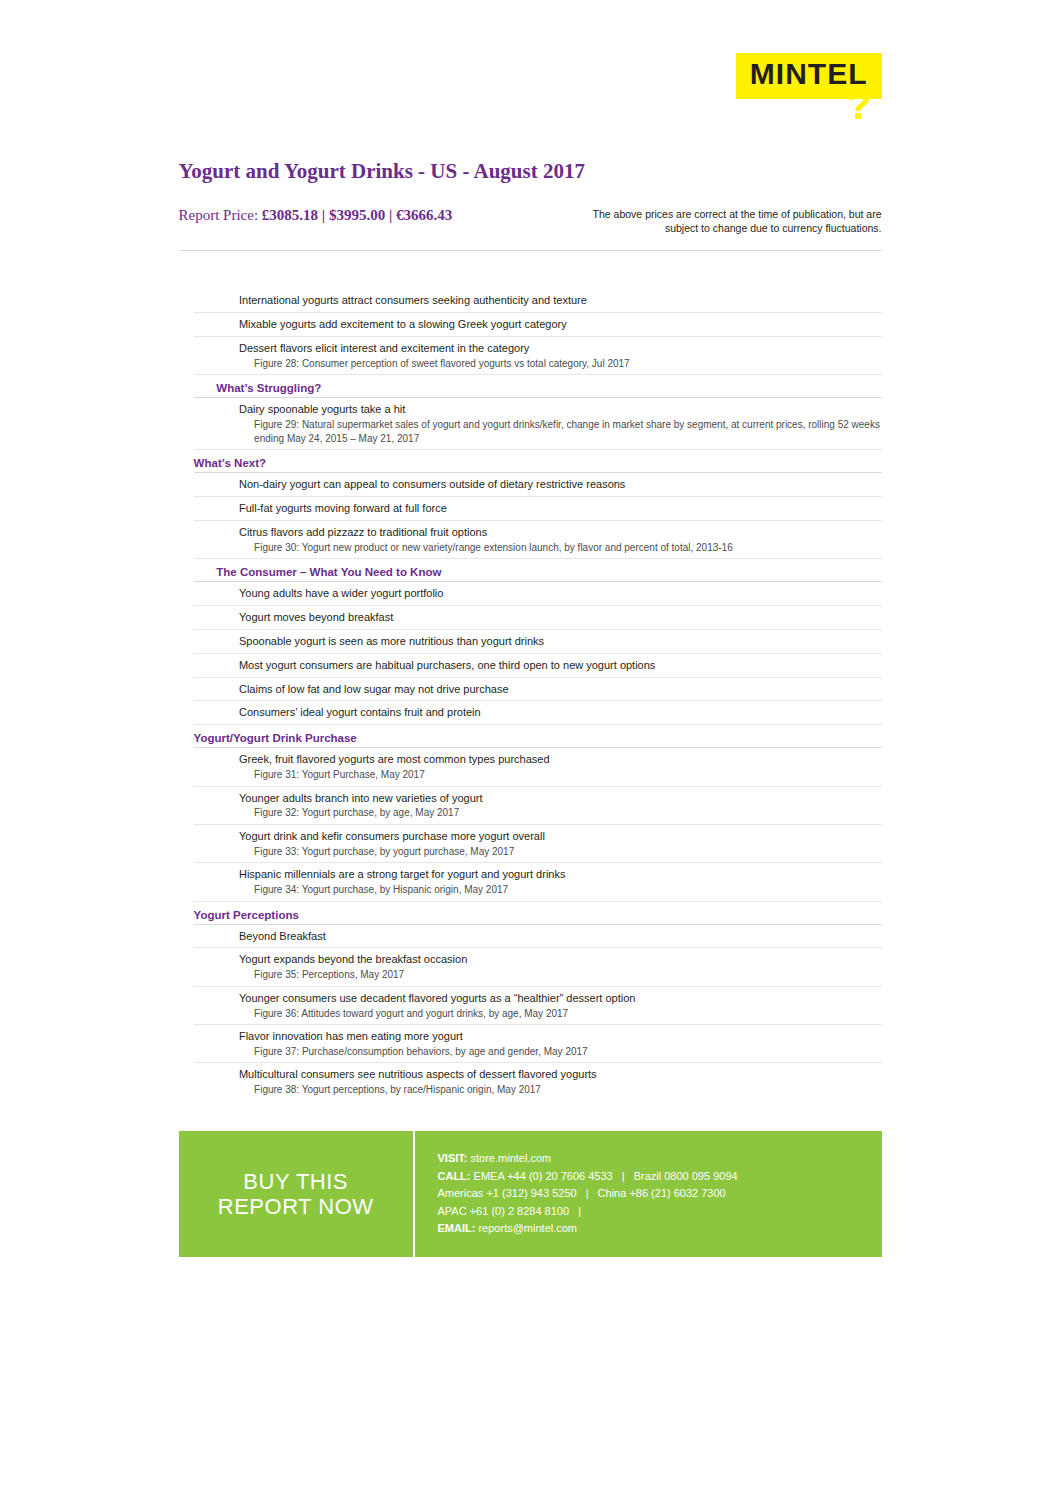MINTEL
?
Yogurt and Yogurt Drinks - US - August 2017
Report Price: £3085.18 | $3995.00 | €3666.43
The above prices are correct at the time of publication, but are subject to change due to currency fluctuations.
International yogurts attract consumers seeking authenticity and texture
Mixable yogurts add excitement to a slowing Greek yogurt category
Dessert flavors elicit interest and excitement in the category
Figure 28: Consumer perception of sweet flavored yogurts vs total category, Jul 2017
What’s Struggling?
Dairy spoonable yogurts take a hit
Figure 29: Natural supermarket sales of yogurt and yogurt drinks/kefir, change in market share by segment, at current prices, rolling 52 weeks ending May 24, 2015 – May 21, 2017
What’s Next?
Non-dairy yogurt can appeal to consumers outside of dietary restrictive reasons
Full-fat yogurts moving forward at full force
Citrus flavors add pizzazz to traditional fruit options
Figure 30: Yogurt new product or new variety/range extension launch, by flavor and percent of total, 2013-16
The Consumer – What You Need to Know
Young adults have a wider yogurt portfolio
Yogurt moves beyond breakfast
Spoonable yogurt is seen as more nutritious than yogurt drinks
Most yogurt consumers are habitual purchasers, one third open to new yogurt options
Claims of low fat and low sugar may not drive purchase
Consumers’ ideal yogurt contains fruit and protein
Yogurt/Yogurt Drink Purchase
Greek, fruit flavored yogurts are most common types purchased
Figure 31: Yogurt Purchase, May 2017
Younger adults branch into new varieties of yogurt
Figure 32: Yogurt purchase, by age, May 2017
Yogurt drink and kefir consumers purchase more yogurt overall
Figure 33: Yogurt purchase, by yogurt purchase, May 2017
Hispanic millennials are a strong target for yogurt and yogurt drinks
Figure 34: Yogurt purchase, by Hispanic origin, May 2017
Yogurt Perceptions
Beyond Breakfast
Yogurt expands beyond the breakfast occasion
Figure 35: Perceptions, May 2017
Younger consumers use decadent flavored yogurts as a “healthier” dessert option
Figure 36: Attitudes toward yogurt and yogurt drinks, by age, May 2017
Flavor innovation has men eating more yogurt
Figure 37: Purchase/consumption behaviors, by age and gender, May 2017
Multicultural consumers see nutritious aspects of dessert flavored yogurts
Figure 38: Yogurt perceptions, by race/Hispanic origin, May 2017
BUY THIS
REPORT NOW
VISIT: store.mintel.com
CALL: EMEA +44 (0) 20 7606 4533 | Brazil 0800 095 9094
Americas +1 (312) 943 5250 | China +86 (21) 6032 7300
APAC +61 (0) 2 8284 8100 |
EMAIL: reports@mintel.com